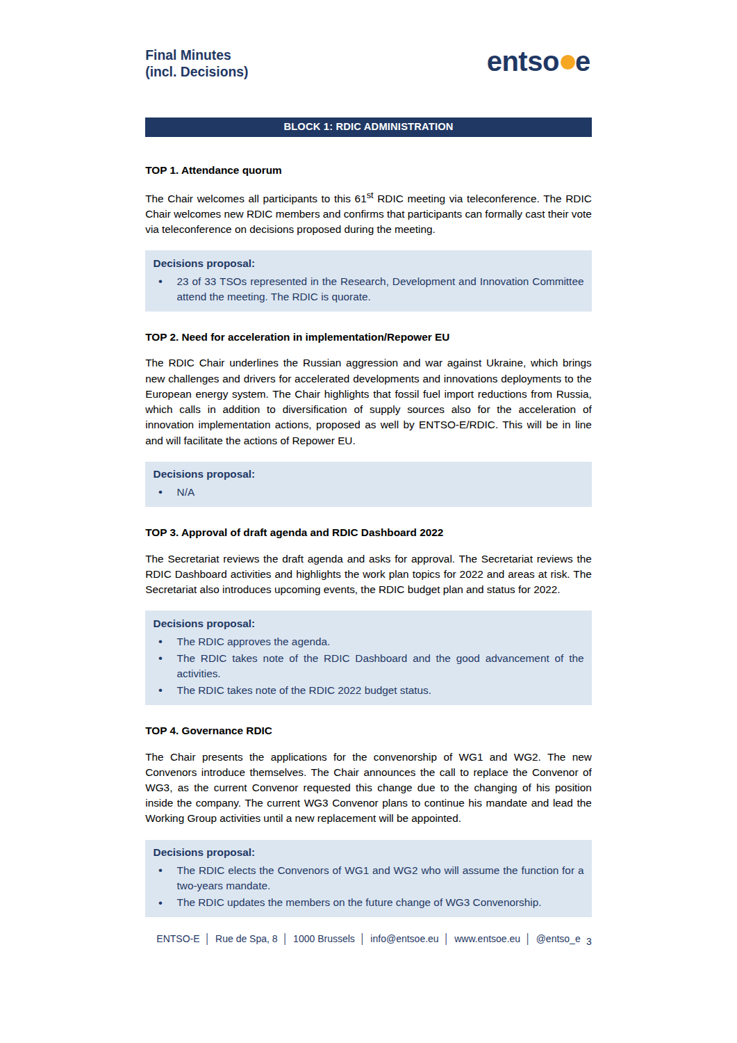Final Minutes
(incl. Decisions)
entso e
BLOCK 1: RDIC ADMINISTRATION
TOP 1. Attendance quorum
The Chair welcomes all participants to this 61st RDIC meeting via teleconference. The RDIC Chair welcomes new RDIC members and confirms that participants can formally cast their vote via teleconference on decisions proposed during the meeting.
Decisions proposal:
23 of 33 TSOs represented in the Research, Development and Innovation Committee attend the meeting. The RDIC is quorate.
TOP 2. Need for acceleration in implementation/Repower EU
The RDIC Chair underlines the Russian aggression and war against Ukraine, which brings new challenges and drivers for accelerated developments and innovations deployments to the European energy system. The Chair highlights that fossil fuel import reductions from Russia, which calls in addition to diversification of supply sources also for the acceleration of innovation implementation actions, proposed as well by ENTSO-E/RDIC. This will be in line and will facilitate the actions of Repower EU.
Decisions proposal:
N/A
TOP 3. Approval of draft agenda and RDIC Dashboard 2022
The Secretariat reviews the draft agenda and asks for approval. The Secretariat reviews the RDIC Dashboard activities and highlights the work plan topics for 2022 and areas at risk. The Secretariat also introduces upcoming events, the RDIC budget plan and status for 2022.
Decisions proposal:
The RDIC approves the agenda.
The RDIC takes note of the RDIC Dashboard and the good advancement of the activities.
The RDIC takes note of the RDIC 2022 budget status.
TOP 4. Governance RDIC
The Chair presents the applications for the convenorship of WG1 and WG2. The new Convenors introduce themselves. The Chair announces the call to replace the Convenor of WG3, as the current Convenor requested this change due to the changing of his position inside the company. The current WG3 Convenor plans to continue his mandate and lead the Working Group activities until a new replacement will be appointed.
Decisions proposal:
The RDIC elects the Convenors of WG1 and WG2 who will assume the function for a two-years mandate.
The RDIC updates the members on the future change of WG3 Convenorship.
ENTSO-E │ Rue de Spa, 8 │ 1000 Brussels │ info@entsoe.eu │ www.entsoe.eu │ @entso_e
3